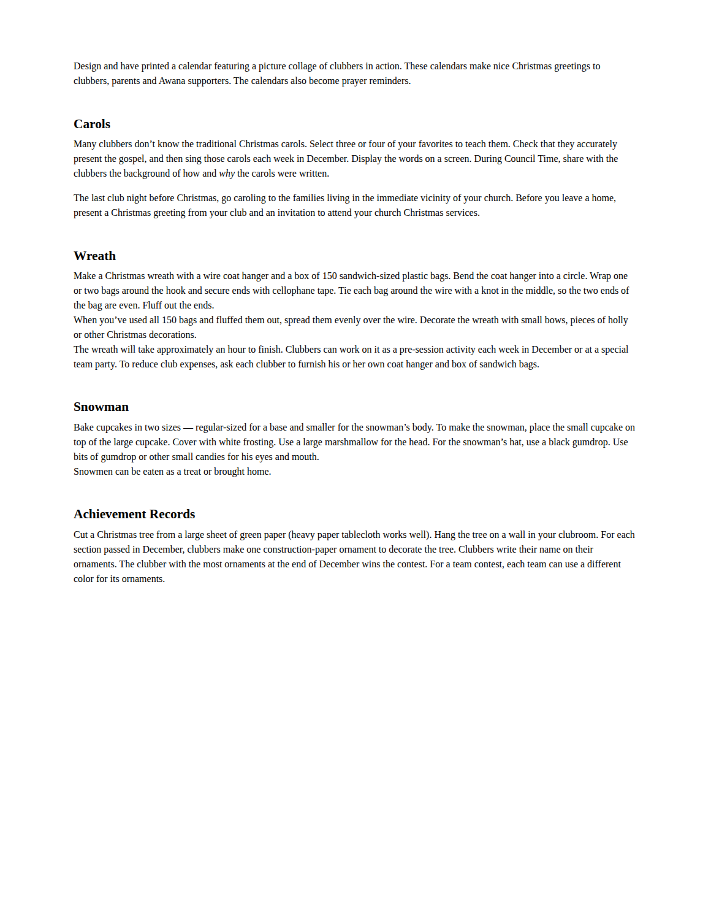Design and have printed a calendar featuring a picture collage of clubbers in action. These calendars make nice Christmas greetings to clubbers, parents and Awana supporters. The calendars also become prayer reminders.
Carols
Many clubbers don’t know the traditional Christmas carols. Select three or four of your favorites to teach them. Check that they accurately present the gospel, and then sing those carols each week in December. Display the words on a screen. During Council Time, share with the clubbers the background of how and why the carols were written.
The last club night before Christmas, go caroling to the families living in the immediate vicinity of your church. Before you leave a home, present a Christmas greeting from your club and an invitation to attend your church Christmas services.
Wreath
Make a Christmas wreath with a wire coat hanger and a box of 150 sandwich-sized plastic bags. Bend the coat hanger into a circle. Wrap one or two bags around the hook and secure ends with cellophane tape. Tie each bag around the wire with a knot in the middle, so the two ends of the bag are even. Fluff out the ends.
When you’ve used all 150 bags and fluffed them out, spread them evenly over the wire. Decorate the wreath with small bows, pieces of holly or other Christmas decorations.
The wreath will take approximately an hour to finish. Clubbers can work on it as a pre-session activity each week in December or at a special team party. To reduce club expenses, ask each clubber to furnish his or her own coat hanger and box of sandwich bags.
Snowman
Bake cupcakes in two sizes — regular-sized for a base and smaller for the snowman’s body. To make the snowman, place the small cupcake on top of the large cupcake. Cover with white frosting. Use a large marshmallow for the head. For the snowman’s hat, use a black gumdrop. Use bits of gumdrop or other small candies for his eyes and mouth.
Snowmen can be eaten as a treat or brought home.
Achievement Records
Cut a Christmas tree from a large sheet of green paper (heavy paper tablecloth works well). Hang the tree on a wall in your clubroom. For each section passed in December, clubbers make one construction-paper ornament to decorate the tree. Clubbers write their name on their ornaments. The clubber with the most ornaments at the end of December wins the contest. For a team contest, each team can use a different color for its ornaments.